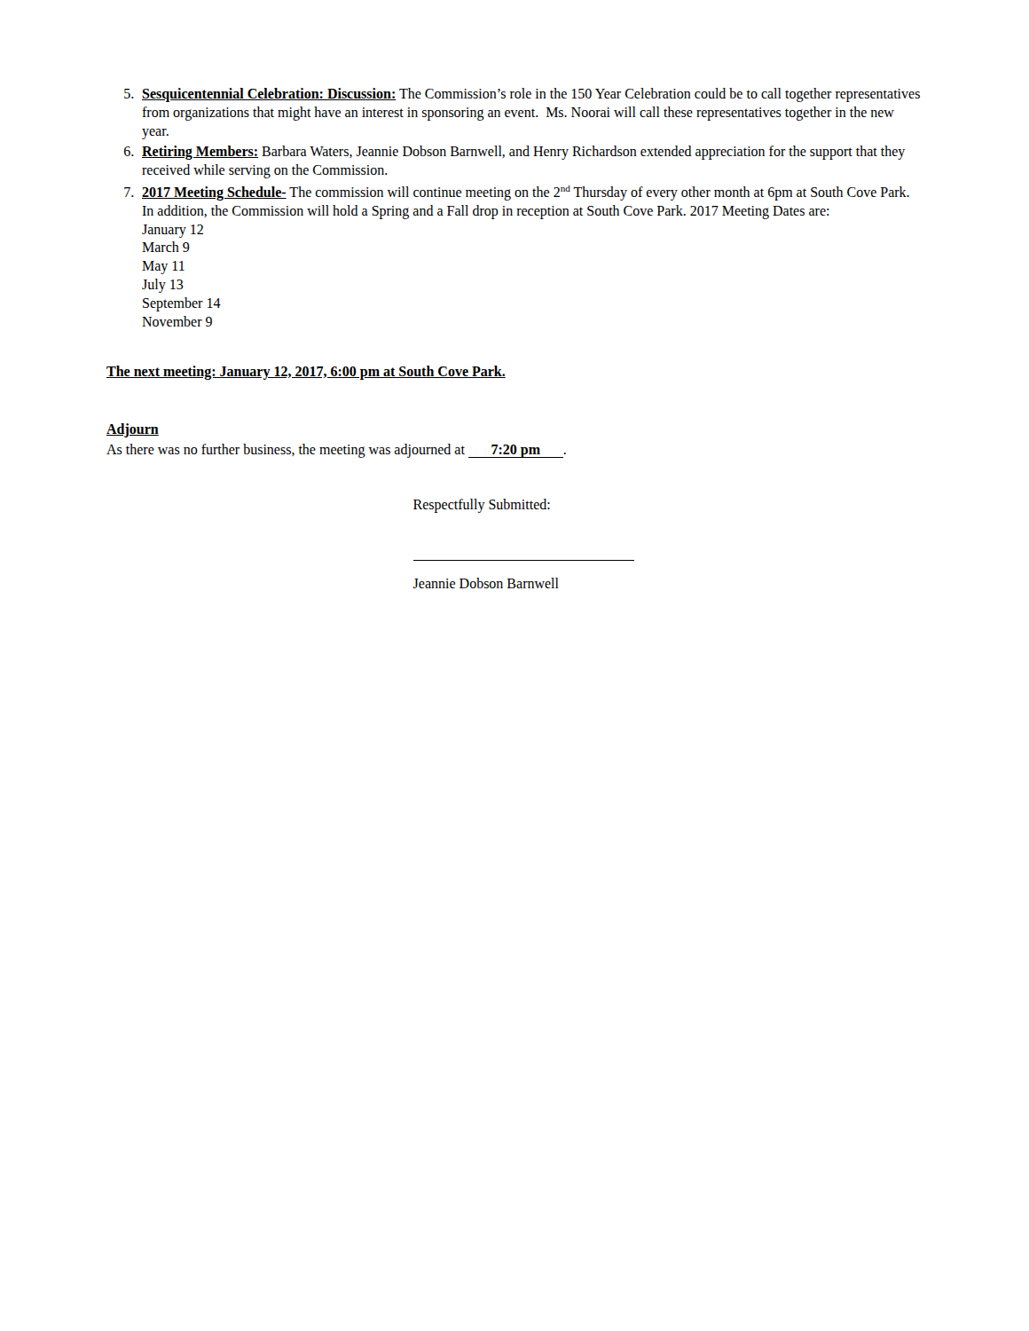Sesquicentennial Celebration: Discussion: The Commission’s role in the 150 Year Celebration could be to call together representatives from organizations that might have an interest in sponsoring an event. Ms. Noorai will call these representatives together in the new year.
Retiring Members: Barbara Waters, Jeannie Dobson Barnwell, and Henry Richardson extended appreciation for the support that they received while serving on the Commission.
2017 Meeting Schedule- The commission will continue meeting on the 2nd Thursday of every other month at 6pm at South Cove Park. In addition, the Commission will hold a Spring and a Fall drop in reception at South Cove Park. 2017 Meeting Dates are:
January 12
March 9
May 11
July 13
September 14
November 9
The next meeting: January 12, 2017, 6:00 pm at South Cove Park.
Adjourn
As there was no further business, the meeting was adjourned at 7:20 pm.
Respectfully Submitted:
Jeannie Dobson Barnwell